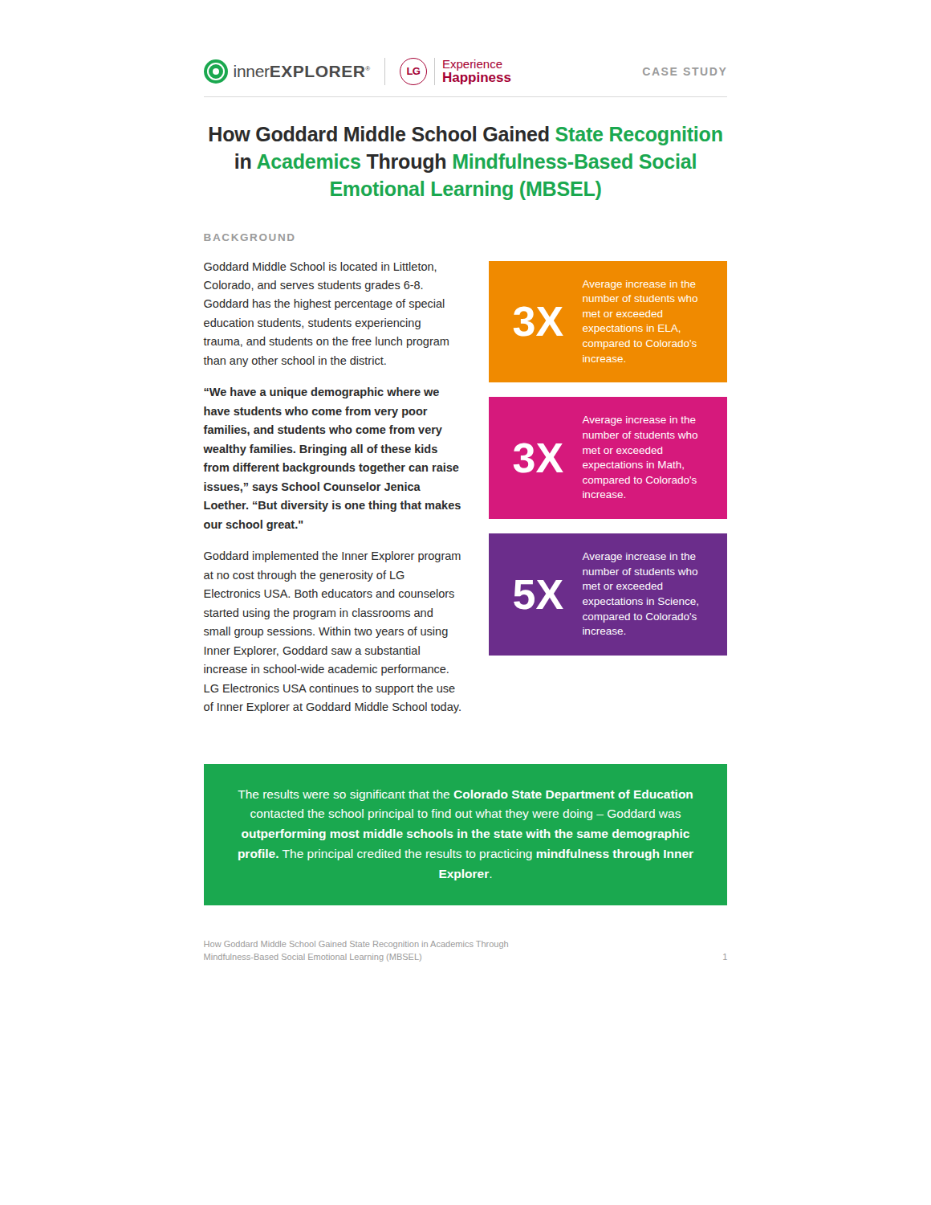inner EXPLORER®
LG
Experience Happiness
Case Study
How Goddard Middle School Gained State Recognition in Academics Through Mindfulness-Based Social Emotional Learning (MBSEL)
Background
Goddard Middle School is located in Littleton, Colorado, and serves students grades 6-8. Goddard has the highest percentage of special education students, students experiencing trauma, and students on the free lunch program than any other school in the district.
“We have a unique demographic where we have students who come from very poor families, and students who come from very wealthy families. Bringing all of these kids from different backgrounds together can raise issues,” says School Counselor Jenica Loether. “But diversity is one thing that makes our school great."
Goddard implemented the Inner Explorer program at no cost through the generosity of LG Electronics USA. Both educators and counselors started using the program in classrooms and small group sessions. Within two years of using Inner Explorer, Goddard saw a substantial increase in school-wide academic performance. LG Electronics USA continues to support the use of Inner Explorer at Goddard Middle School today.
3X
Average increase in the number of students who met or exceeded expectations in ELA, compared to Colorado's increase.
3X
Average increase in the number of students who met or exceeded expectations in Math, compared to Colorado's increase.
5X
Average increase in the number of students who met or exceeded expectations in Science, compared to Colorado's increase.
The results were so significant that the Colorado State Department of Education contacted the school principal to find out what they were doing – Goddard was outperforming most middle schools in the state with the same demographic profile. The principal credited the results to practicing mindfulness through Inner Explorer.
How Goddard Middle School Gained State Recognition in Academics Through
Mindfulness-Based Social Emotional Learning (MBSEL)
1